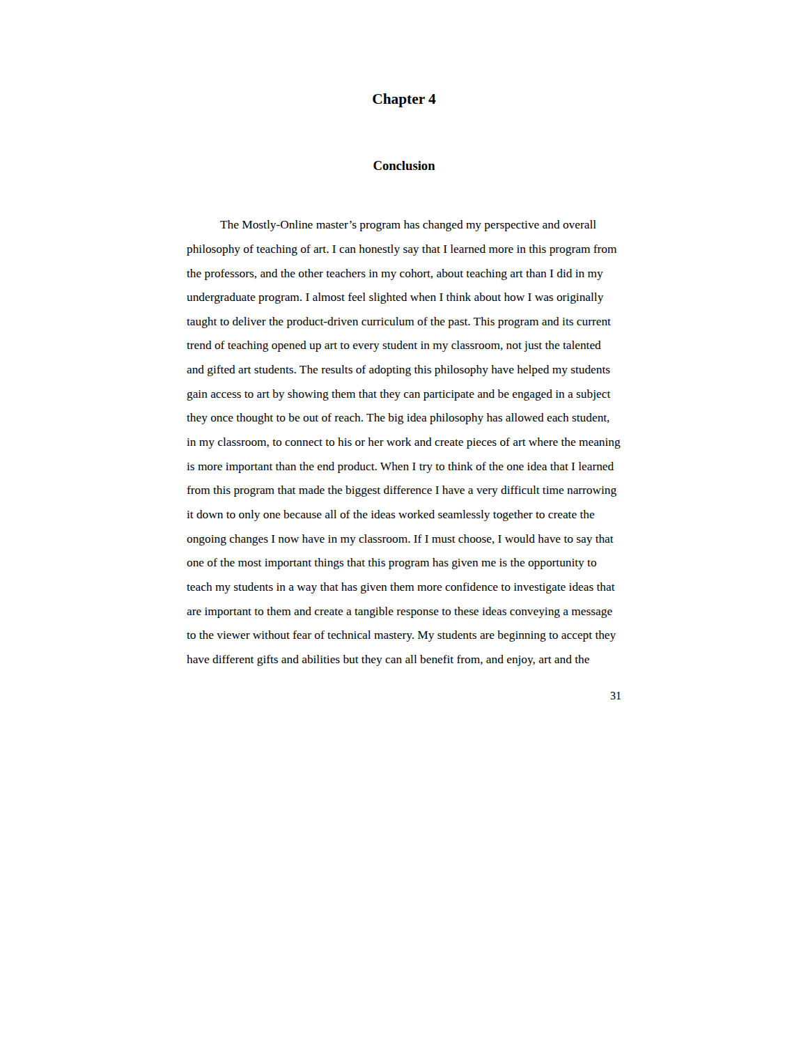Chapter 4
Conclusion
The Mostly-Online master’s program has changed my perspective and overall philosophy of teaching of art. I can honestly say that I learned more in this program from the professors, and the other teachers in my cohort, about teaching art than I did in my undergraduate program. I almost feel slighted when I think about how I was originally taught to deliver the product-driven curriculum of the past. This program and its current trend of teaching opened up art to every student in my classroom, not just the talented and gifted art students. The results of adopting this philosophy have helped my students gain access to art by showing them that they can participate and be engaged in a subject they once thought to be out of reach. The big idea philosophy has allowed each student, in my classroom, to connect to his or her work and create pieces of art where the meaning is more important than the end product. When I try to think of the one idea that I learned from this program that made the biggest difference I have a very difficult time narrowing it down to only one because all of the ideas worked seamlessly together to create the ongoing changes I now have in my classroom. If I must choose, I would have to say that one of the most important things that this program has given me is the opportunity to teach my students in a way that has given them more confidence to investigate ideas that are important to them and create a tangible response to these ideas conveying a message to the viewer without fear of technical mastery. My students are beginning to accept they have different gifts and abilities but they can all benefit from, and enjoy, art and the
31